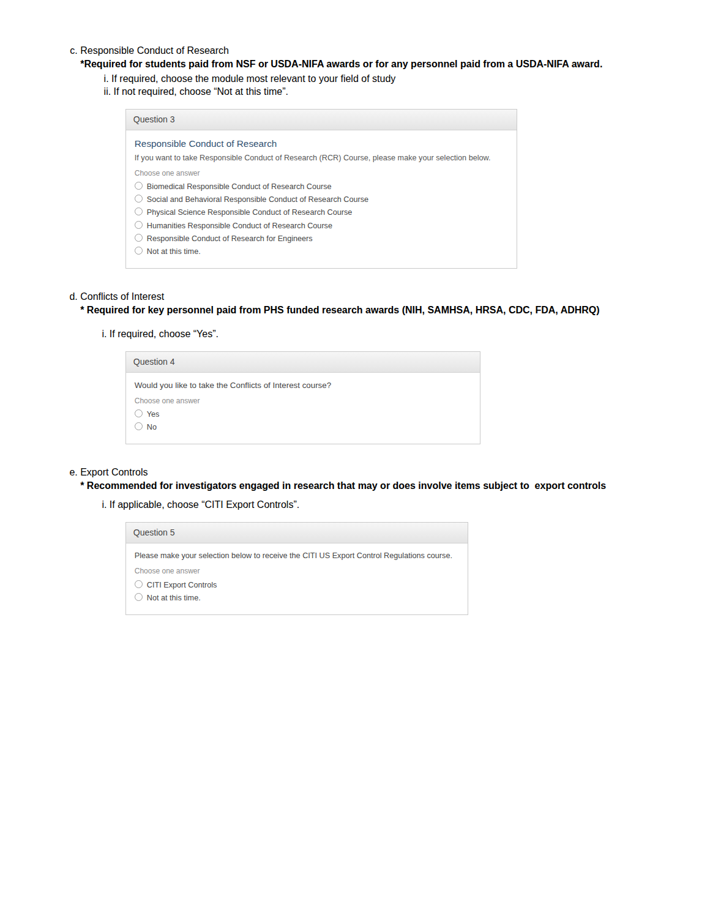Responsible Conduct of Research
*Required for students paid from NSF or USDA-NIFA awards or for any personnel paid from a USDA-NIFA award.
i. If required, choose the module most relevant to your field of study
ii. If not required, choose “Not at this time”.
Question 3
Responsible Conduct of Research
If you want to take Responsible Conduct of Research (RCR) Course, please make your selection below.
Choose one answer
Biomedical Responsible Conduct of Research Course
Social and Behavioral Responsible Conduct of Research Course
Physical Science Responsible Conduct of Research Course
Humanities Responsible Conduct of Research Course
Responsible Conduct of Research for Engineers
Not at this time.
Conflicts of Interest
* Required for key personnel paid from PHS funded research awards (NIH, SAMHSA, HRSA, CDC, FDA, ADHRQ)
i. If required, choose “Yes”.
Question 4
Would you like to take the Conflicts of Interest course?
Choose one answer
Yes
No
Export Controls
* Recommended for investigators engaged in research that may or does involve items subject to export controls
i. If applicable, choose “CITI Export Controls”.
Question 5
Please make your selection below to receive the CITI US Export Control Regulations course.
Choose one answer
CITI Export Controls
Not at this time.